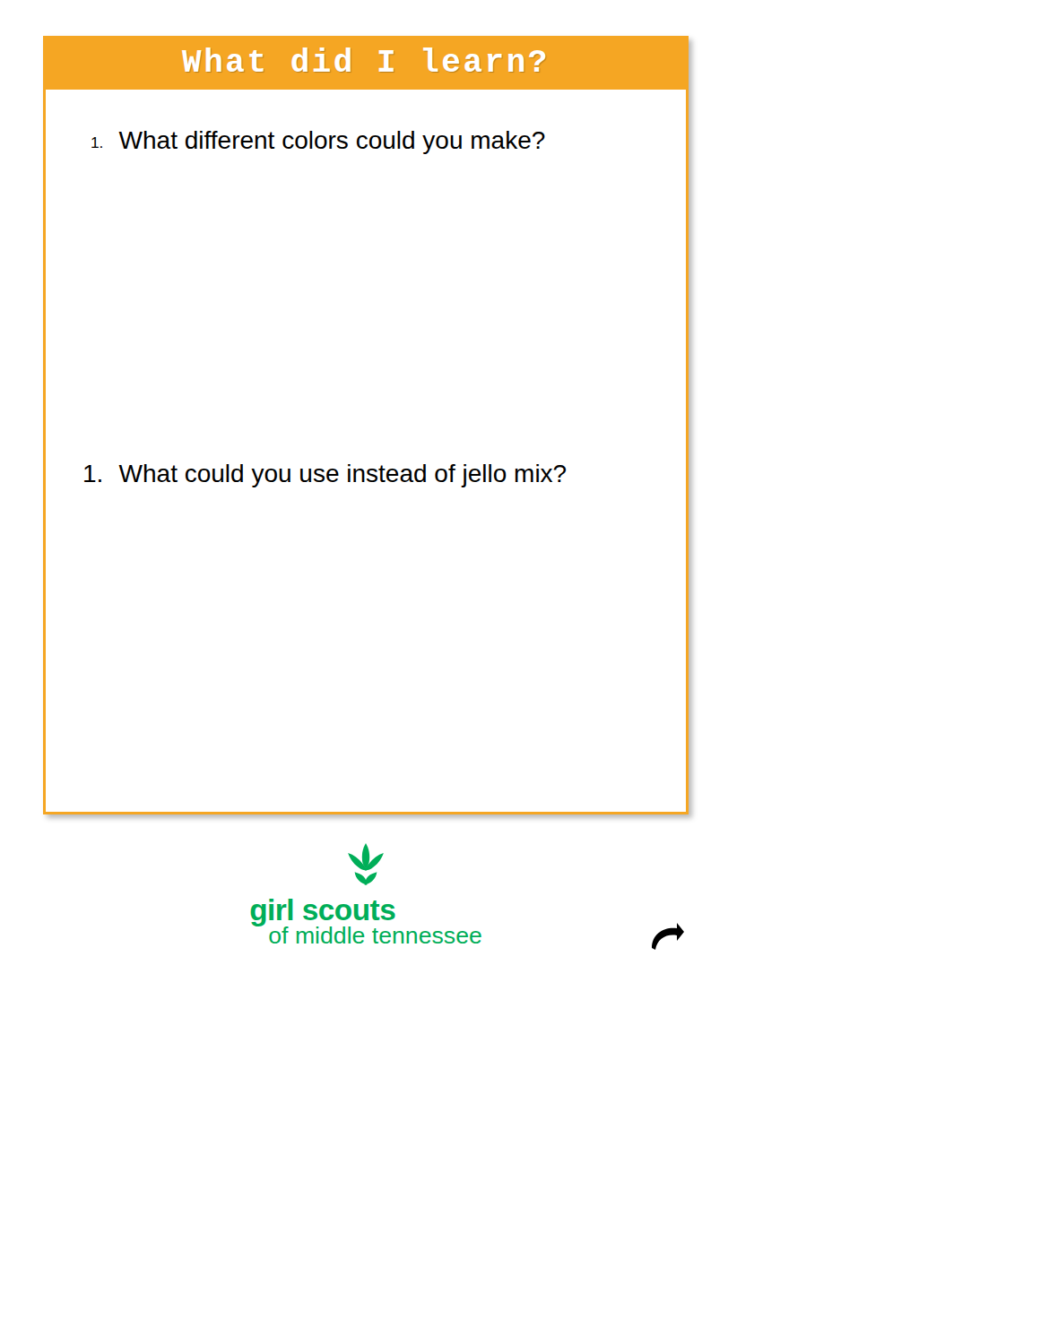What did I learn?
1. What different colors could you make?
1. What could you use instead of jello mix?
girl scouts
of middle tennessee